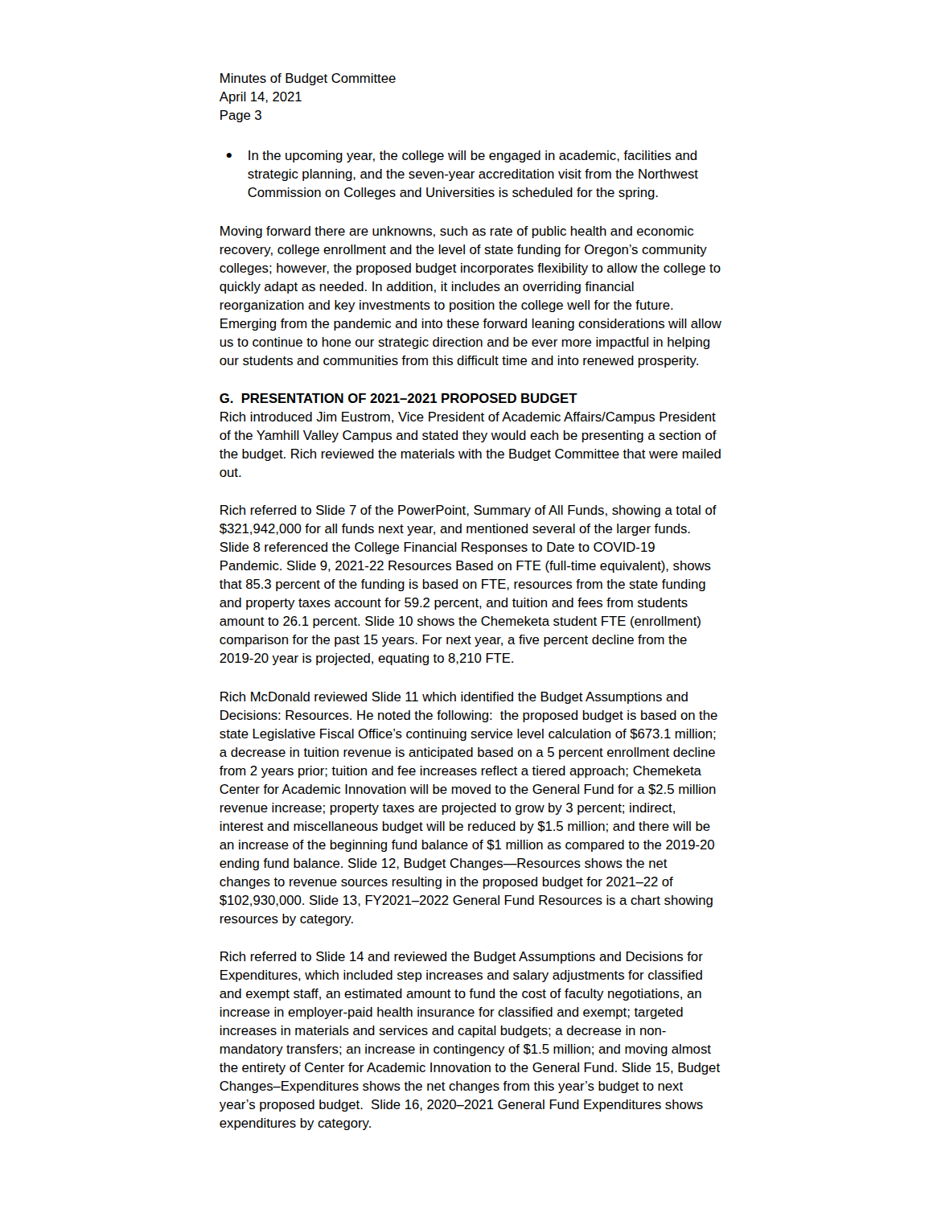Minutes of Budget Committee
April 14, 2021
Page 3
In the upcoming year, the college will be engaged in academic, facilities and strategic planning, and the seven-year accreditation visit from the Northwest Commission on Colleges and Universities is scheduled for the spring.
Moving forward there are unknowns, such as rate of public health and economic recovery, college enrollment and the level of state funding for Oregon’s community colleges; however, the proposed budget incorporates flexibility to allow the college to quickly adapt as needed. In addition, it includes an overriding financial reorganization and key investments to position the college well for the future. Emerging from the pandemic and into these forward leaning considerations will allow us to continue to hone our strategic direction and be ever more impactful in helping our students and communities from this difficult time and into renewed prosperity.
G. Presentation of 2021–2021 Proposed Budget
Rich introduced Jim Eustrom, Vice President of Academic Affairs/Campus President of the Yamhill Valley Campus and stated they would each be presenting a section of the budget. Rich reviewed the materials with the Budget Committee that were mailed out.
Rich referred to Slide 7 of the PowerPoint, Summary of All Funds, showing a total of $321,942,000 for all funds next year, and mentioned several of the larger funds. Slide 8 referenced the College Financial Responses to Date to COVID-19 Pandemic. Slide 9, 2021-22 Resources Based on FTE (full-time equivalent), shows that 85.3 percent of the funding is based on FTE, resources from the state funding and property taxes account for 59.2 percent, and tuition and fees from students amount to 26.1 percent. Slide 10 shows the Chemeketa student FTE (enrollment) comparison for the past 15 years. For next year, a five percent decline from the 2019-20 year is projected, equating to 8,210 FTE.
Rich McDonald reviewed Slide 11 which identified the Budget Assumptions and Decisions: Resources. He noted the following: the proposed budget is based on the state Legislative Fiscal Office’s continuing service level calculation of $673.1 million; a decrease in tuition revenue is anticipated based on a 5 percent enrollment decline from 2 years prior; tuition and fee increases reflect a tiered approach; Chemeketa Center for Academic Innovation will be moved to the General Fund for a $2.5 million revenue increase; property taxes are projected to grow by 3 percent; indirect, interest and miscellaneous budget will be reduced by $1.5 million; and there will be an increase of the beginning fund balance of $1 million as compared to the 2019-20 ending fund balance. Slide 12, Budget Changes—Resources shows the net changes to revenue sources resulting in the proposed budget for 2021–22 of $102,930,000. Slide 13, FY2021–2022 General Fund Resources is a chart showing resources by category.
Rich referred to Slide 14 and reviewed the Budget Assumptions and Decisions for Expenditures, which included step increases and salary adjustments for classified and exempt staff, an estimated amount to fund the cost of faculty negotiations, an increase in employer-paid health insurance for classified and exempt; targeted increases in materials and services and capital budgets; a decrease in non-mandatory transfers; an increase in contingency of $1.5 million; and moving almost the entirety of Center for Academic Innovation to the General Fund. Slide 15, Budget Changes–Expenditures shows the net changes from this year’s budget to next year’s proposed budget. Slide 16, 2020–2021 General Fund Expenditures shows expenditures by category.